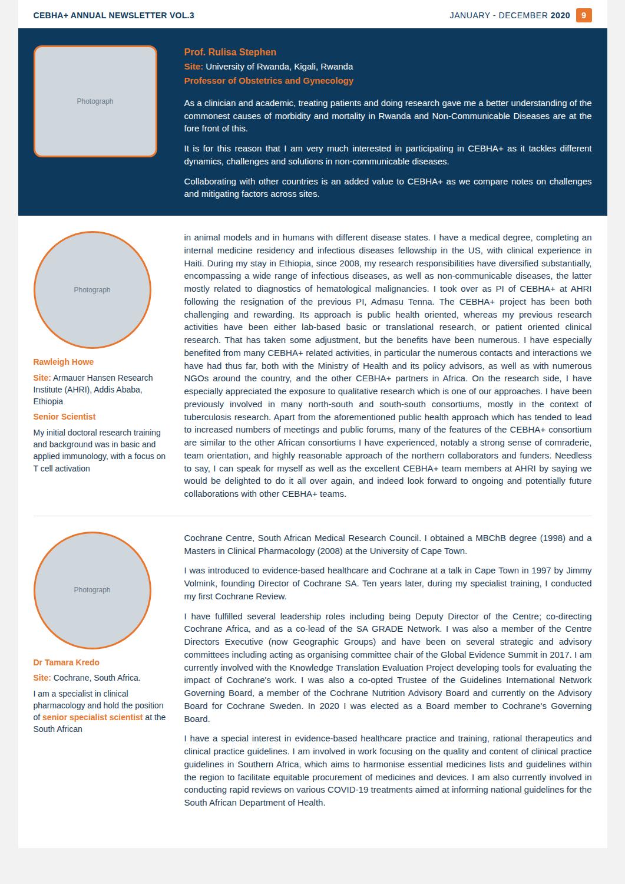CEBHA+ Annual Newsletter Vol.3
January - December 2020 9
Photograph
Prof. Rulisa Stephen
Site: University of Rwanda, Kigali, Rwanda
Professor of Obstetrics and Gynecology
As a clinician and academic, treating patients and doing research gave me a better understanding of the commonest causes of morbidity and mortality in Rwanda and Non-Communicable Diseases are at the fore front of this.
It is for this reason that I am very much interested in participating in CEBHA+ as it tackles different dynamics, challenges and solutions in non-communicable diseases.
Collaborating with other countries is an added value to CEBHA+ as we compare notes on challenges and mitigating factors across sites.
Photograph
Rawleigh Howe
Site: Armauer Hansen Research Institute (AHRI), Addis Ababa, Ethiopia
Senior Scientist
My initial doctoral research training and background was in basic and applied immunology, with a focus on T cell activation
in animal models and in humans with different disease states. I have a medical degree, completing an internal medicine residency and infectious diseases fellowship in the US, with clinical experience in Haiti. During my stay in Ethiopia, since 2008, my research responsibilities have diversified substantially, encompassing a wide range of infectious diseases, as well as non-communicable diseases, the latter mostly related to diagnostics of hematological malignancies. I took over as PI of CEBHA+ at AHRI following the resignation of the previous PI, Admasu Tenna. The CEBHA+ project has been both challenging and rewarding. Its approach is public health oriented, whereas my previous research activities have been either lab-based basic or translational research, or patient oriented clinical research. That has taken some adjustment, but the benefits have been numerous. I have especially benefited from many CEBHA+ related activities, in particular the numerous contacts and interactions we have had thus far, both with the Ministry of Health and its policy advisors, as well as with numerous NGOs around the country, and the other CEBHA+ partners in Africa. On the research side, I have especially appreciated the exposure to qualitative research which is one of our approaches. I have been previously involved in many north-south and south-south consortiums, mostly in the context of tuberculosis research. Apart from the aforementioned public health approach which has tended to lead to increased numbers of meetings and public forums, many of the features of the CEBHA+ consortium are similar to the other African consortiums I have experienced, notably a strong sense of comraderie, team orientation, and highly reasonable approach of the northern collaborators and funders. Needless to say, I can speak for myself as well as the excellent CEBHA+ team members at AHRI by saying we would be delighted to do it all over again, and indeed look forward to ongoing and potentially future collaborations with other CEBHA+ teams.
Photograph
Dr Tamara Kredo
Site: Cochrane, South Africa.
I am a specialist in clinical pharmacology and hold the position of senior specialist scientist at the South African
Cochrane Centre, South African Medical Research Council. I obtained a MBChB degree (1998) and a Masters in Clinical Pharmacology (2008) at the University of Cape Town.
I was introduced to evidence-based healthcare and Cochrane at a talk in Cape Town in 1997 by Jimmy Volmink, founding Director of Cochrane SA. Ten years later, during my specialist training, I conducted my first Cochrane Review.
I have fulfilled several leadership roles including being Deputy Director of the Centre; co-directing Cochrane Africa, and as a co-lead of the SA GRADE Network. I was also a member of the Centre Directors Executive (now Geographic Groups) and have been on several strategic and advisory committees including acting as organising committee chair of the Global Evidence Summit in 2017. I am currently involved with the Knowledge Translation Evaluation Project developing tools for evaluating the impact of Cochrane's work. I was also a co-opted Trustee of the Guidelines International Network Governing Board, a member of the Cochrane Nutrition Advisory Board and currently on the Advisory Board for Cochrane Sweden. In 2020 I was elected as a Board member to Cochrane's Governing Board.
I have a special interest in evidence-based healthcare practice and training, rational therapeutics and clinical practice guidelines. I am involved in work focusing on the quality and content of clinical practice guidelines in Southern Africa, which aims to harmonise essential medicines lists and guidelines within the region to facilitate equitable procurement of medicines and devices. I am also currently involved in conducting rapid reviews on various COVID-19 treatments aimed at informing national guidelines for the South African Department of Health.